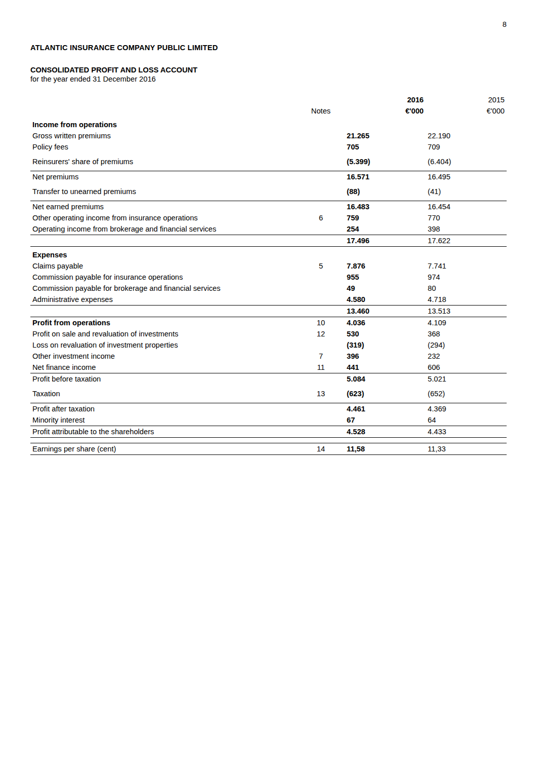8
ATLANTIC INSURANCE COMPANY PUBLIC LIMITED
CONSOLIDATED PROFIT AND LOSS ACCOUNT
for the year ended 31 December 2016
| | | 2016 | 2015 |
| --- | --- | --- | --- |
| | Notes | €'000 | €'000 |
| Income from operations | | | |
| Gross written premiums | | 21.265 | 22.190 |
| Policy fees | | 705 | 709 |
| Reinsurers' share of premiums | | (5.399) | (6.404) |
| Net premiums | | 16.571 | 16.495 |
| Transfer to unearned premiums | | (88) | (41) |
| Net earned premiums | | 16.483 | 16.454 |
| Other operating income from insurance operations | 6 | 759 | 770 |
| Operating income from brokerage and financial services | | 254 | 398 |
| | | 17.496 | 17.622 |
| Expenses | | | |
| Claims payable | 5 | 7.876 | 7.741 |
| Commission payable for insurance operations | | 955 | 974 |
| Commission payable for brokerage and financial services | | 49 | 80 |
| Administrative expenses | | 4.580 | 4.718 |
| | | 13.460 | 13.513 |
| Profit from operations | 10 | 4.036 | 4.109 |
| Profit on sale and revaluation of investments | 12 | 530 | 368 |
| Loss on revaluation of investment properties | | (319) | (294) |
| Other investment income | 7 | 396 | 232 |
| Net finance income | 11 | 441 | 606 |
| Profit before taxation | | 5.084 | 5.021 |
| Taxation | 13 | (623) | (652) |
| Profit after taxation | | 4.461 | 4.369 |
| Minority interest | | 67 | 64 |
| Profit attributable to the shareholders | | 4.528 | 4.433 |
| Earnings per share (cent) | 14 | 11,58 | 11,33 |